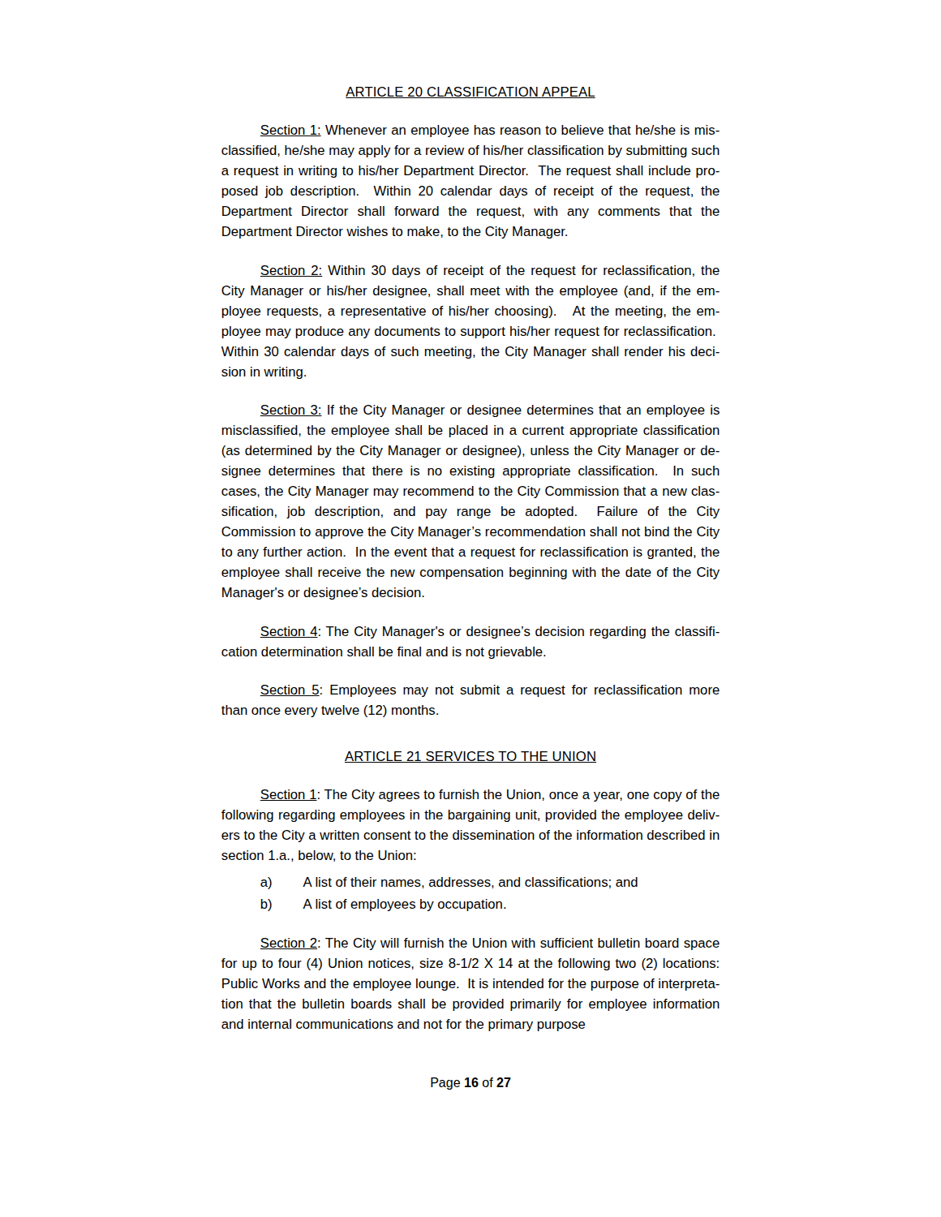ARTICLE 20 CLASSIFICATION APPEAL
Section 1: Whenever an employee has reason to believe that he/she is misclassified, he/she may apply for a review of his/her classification by submitting such a request in writing to his/her Department Director. The request shall include proposed job description. Within 20 calendar days of receipt of the request, the Department Director shall forward the request, with any comments that the Department Director wishes to make, to the City Manager.
Section 2: Within 30 days of receipt of the request for reclassification, the City Manager or his/her designee, shall meet with the employee (and, if the employee requests, a representative of his/her choosing). At the meeting, the employee may produce any documents to support his/her request for reclassification. Within 30 calendar days of such meeting, the City Manager shall render his decision in writing.
Section 3: If the City Manager or designee determines that an employee is misclassified, the employee shall be placed in a current appropriate classification (as determined by the City Manager or designee), unless the City Manager or designee determines that there is no existing appropriate classification. In such cases, the City Manager may recommend to the City Commission that a new classification, job description, and pay range be adopted. Failure of the City Commission to approve the City Manager’s recommendation shall not bind the City to any further action. In the event that a request for reclassification is granted, the employee shall receive the new compensation beginning with the date of the City Manager's or designee’s decision.
Section 4: The City Manager's or designee’s decision regarding the classification determination shall be final and is not grievable.
Section 5: Employees may not submit a request for reclassification more than once every twelve (12) months.
ARTICLE 21 SERVICES TO THE UNION
Section 1: The City agrees to furnish the Union, once a year, one copy of the following regarding employees in the bargaining unit, provided the employee delivers to the City a written consent to the dissemination of the information described in section 1.a., below, to the Union:
a) A list of their names, addresses, and classifications; and
b) A list of employees by occupation.
Section 2: The City will furnish the Union with sufficient bulletin board space for up to four (4) Union notices, size 8-1/2 X 14 at the following two (2) locations: Public Works and the employee lounge. It is intended for the purpose of interpretation that the bulletin boards shall be provided primarily for employee information and internal communications and not for the primary purpose
Page 16 of 27